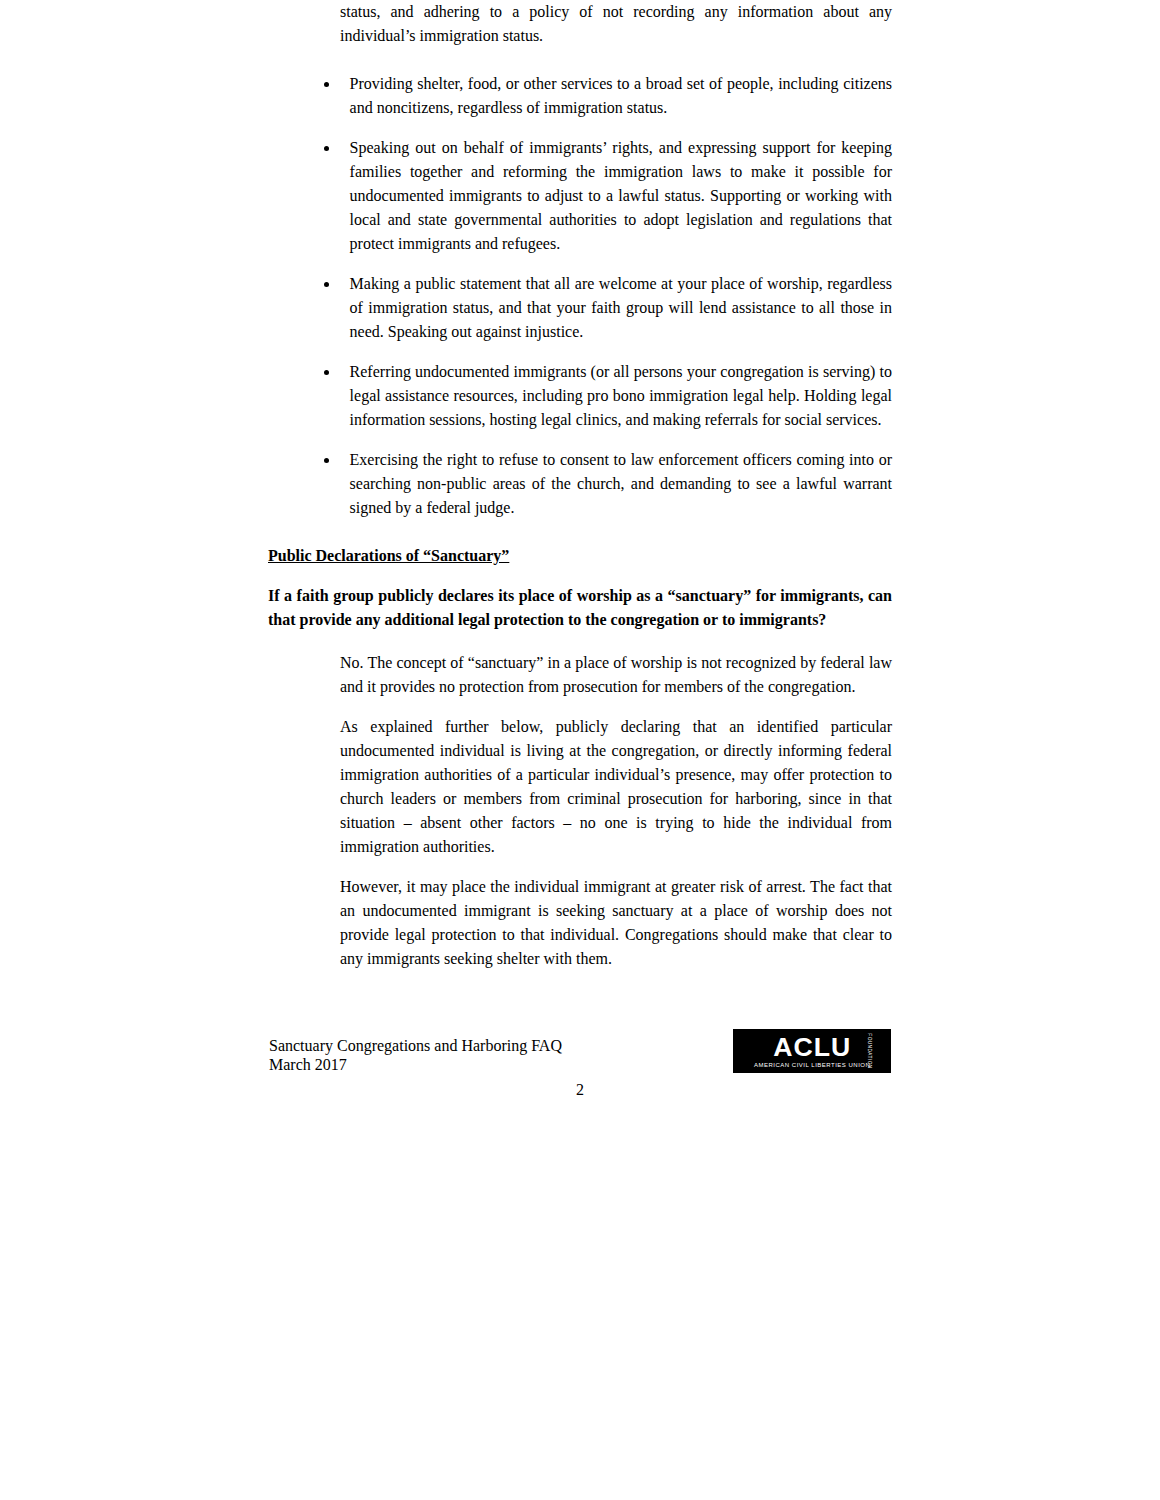status, and adhering to a policy of not recording any information about any individual’s immigration status.
Providing shelter, food, or other services to a broad set of people, including citizens and noncitizens, regardless of immigration status.
Speaking out on behalf of immigrants’ rights, and expressing support for keeping families together and reforming the immigration laws to make it possible for undocumented immigrants to adjust to a lawful status. Supporting or working with local and state governmental authorities to adopt legislation and regulations that protect immigrants and refugees.
Making a public statement that all are welcome at your place of worship, regardless of immigration status, and that your faith group will lend assistance to all those in need. Speaking out against injustice.
Referring undocumented immigrants (or all persons your congregation is serving) to legal assistance resources, including pro bono immigration legal help. Holding legal information sessions, hosting legal clinics, and making referrals for social services.
Exercising the right to refuse to consent to law enforcement officers coming into or searching non-public areas of the church, and demanding to see a lawful warrant signed by a federal judge.
Public Declarations of “Sanctuary”
If a faith group publicly declares its place of worship as a “sanctuary” for immigrants, can that provide any additional legal protection to the congregation or to immigrants?
No. The concept of “sanctuary” in a place of worship is not recognized by federal law and it provides no protection from prosecution for members of the congregation.
As explained further below, publicly declaring that an identified particular undocumented individual is living at the congregation, or directly informing federal immigration authorities of a particular individual’s presence, may offer protection to church leaders or members from criminal prosecution for harboring, since in that situation – absent other factors – no one is trying to hide the individual from immigration authorities.
However, it may place the individual immigrant at greater risk of arrest. The fact that an undocumented immigrant is seeking sanctuary at a place of worship does not provide legal protection to that individual. Congregations should make that clear to any immigrants seeking shelter with them.
| Sanctuary Congregations and Harboring FAQ March 2017 | ACLU AMERICAN CIVIL LIBERTIES UNION FOUNDATION |
2